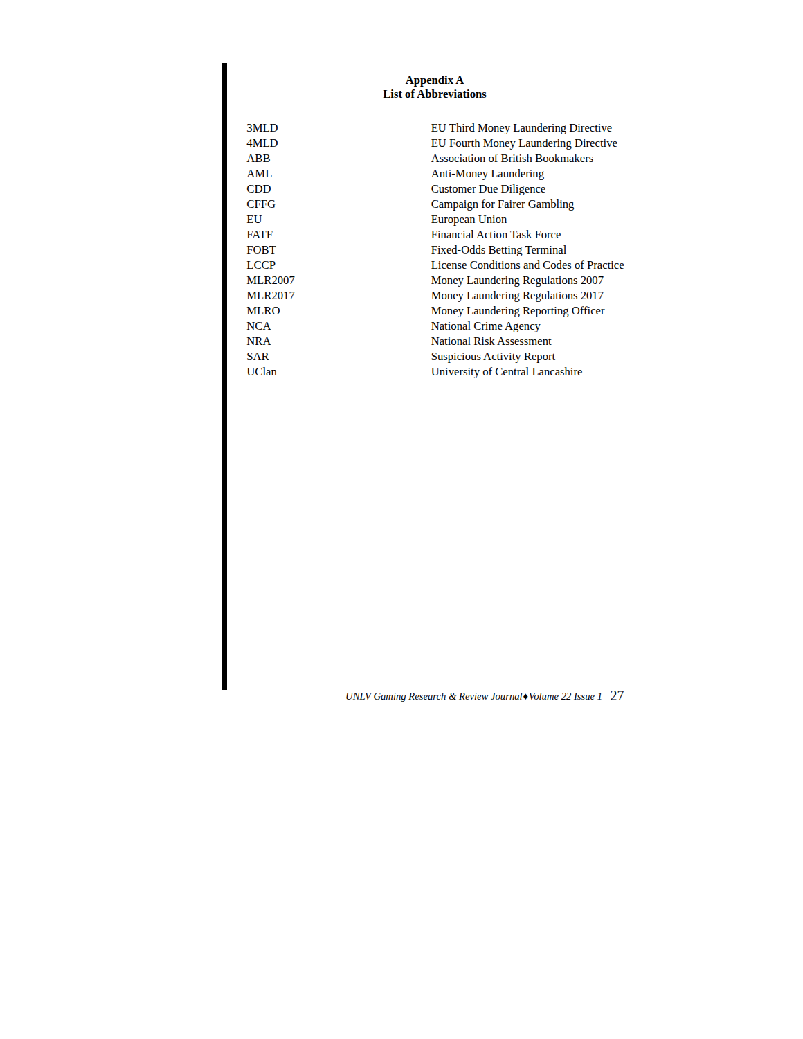Appendix A List of Abbreviations
| 3MLD | EU Third Money Laundering Directive |
| 4MLD | EU Fourth Money Laundering Directive |
| ABB | Association of British Bookmakers |
| AML | Anti-Money Laundering |
| CDD | Customer Due Diligence |
| CFFG | Campaign for Fairer Gambling |
| EU | European Union |
| FATF | Financial Action Task Force |
| FOBT | Fixed-Odds Betting Terminal |
| LCCP | License Conditions and Codes of Practice |
| MLR2007 | Money Laundering Regulations 2007 |
| MLR2017 | Money Laundering Regulations 2017 |
| MLRO | Money Laundering Reporting Officer |
| NCA | National Crime Agency |
| NRA | National Risk Assessment |
| SAR | Suspicious Activity Report |
| UClan | University of Central Lancashire |
UNLV Gaming Research & Review Journal♦Volume 22 Issue 127